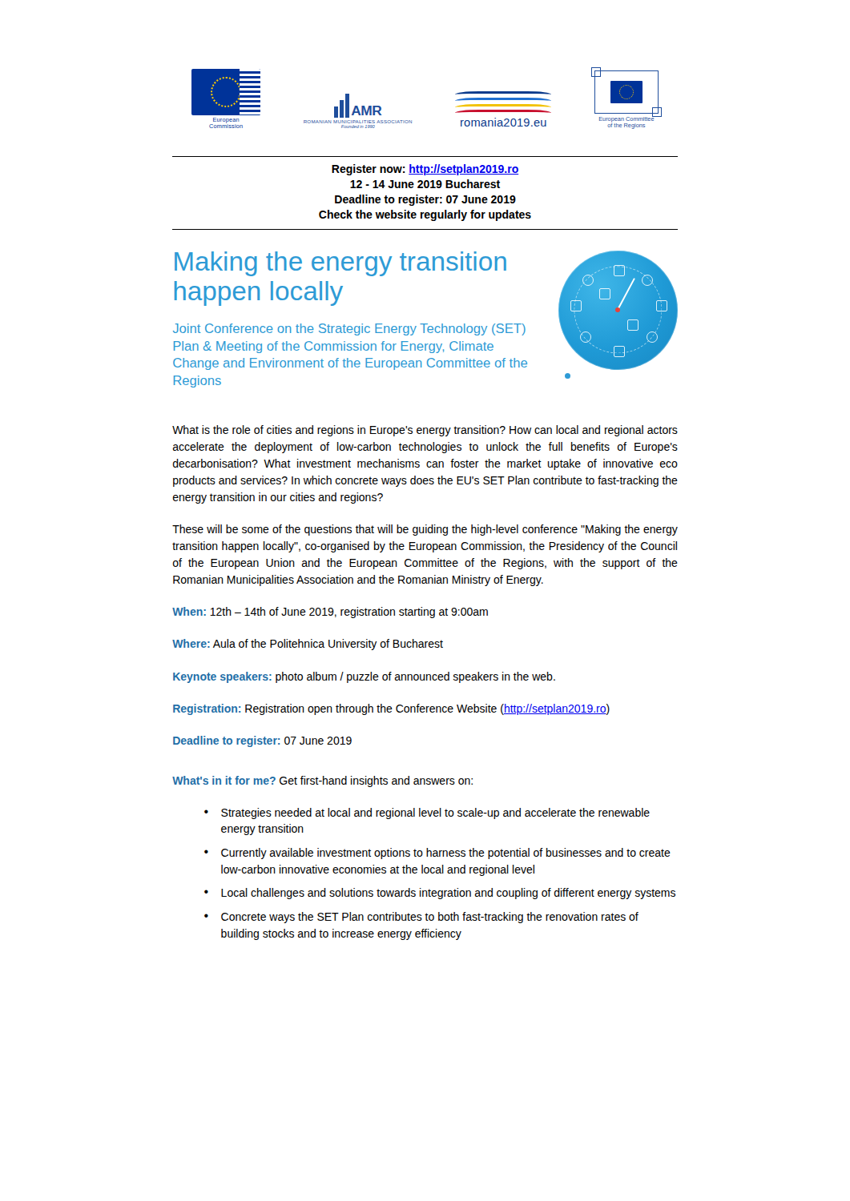European
Commission
AMR
Romanian Municipalities Association
Founded in 1990
romania2019.eu
European Committee
of the Regions
Register now: http://setplan2019.ro
12 - 14 June 2019 Bucharest
Deadline to register: 07 June 2019
Check the website regularly for updates
Making the energy transition
happen locally
Joint Conference on the Strategic Energy Technology (SET)
Plan & Meeting of the Commission for Energy, Climate
Change and Environment of the European Committee of the
Regions
What is the role of cities and regions in Europe's energy transition? How can local and regional actors accelerate the deployment of low-carbon technologies to unlock the full benefits of Europe's decarbonisation? What investment mechanisms can foster the market uptake of innovative eco products and services? In which concrete ways does the EU's SET Plan contribute to fast-tracking the energy transition in our cities and regions?
These will be some of the questions that will be guiding the high-level conference "Making the energy transition happen locally", co-organised by the European Commission, the Presidency of the Council of the European Union and the European Committee of the Regions, with the support of the Romanian Municipalities Association and the Romanian Ministry of Energy.
When: 12th – 14th of June 2019, registration starting at 9:00am
Where: Aula of the Politehnica University of Bucharest
Keynote speakers: photo album / puzzle of announced speakers in the web.
Registration: Registration open through the Conference Website (http://setplan2019.ro)
Deadline to register: 07 June 2019
What's in it for me? Get first-hand insights and answers on:
Strategies needed at local and regional level to scale-up and accelerate the renewable energy transition
Currently available investment options to harness the potential of businesses and to create low-carbon innovative economies at the local and regional level
Local challenges and solutions towards integration and coupling of different energy systems
Concrete ways the SET Plan contributes to both fast-tracking the renovation rates of building stocks and to increase energy efficiency